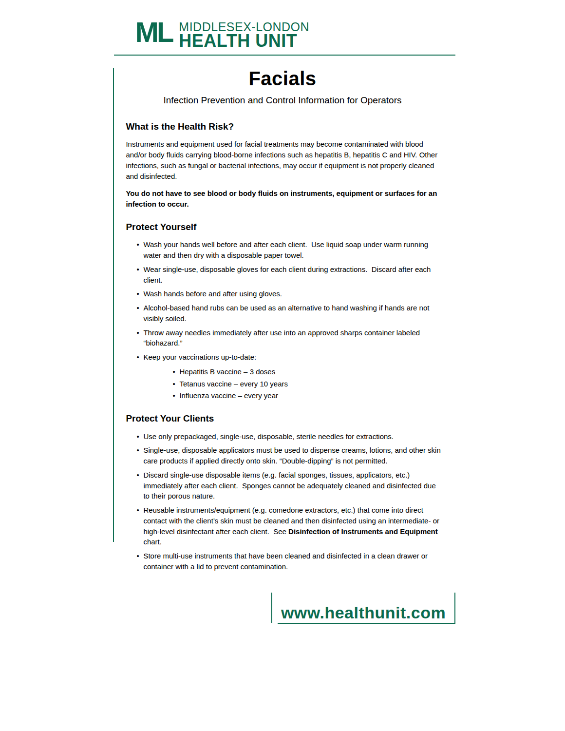ML
MIDDLESEX-LONDON
HEALTH UNIT
Facials
Infection Prevention and Control Information for Operators
What is the Health Risk?
Instruments and equipment used for facial treatments may become contaminated with blood and/or body fluids carrying blood-borne infections such as hepatitis B, hepatitis C and HIV. Other infections, such as fungal or bacterial infections, may occur if equipment is not properly cleaned and disinfected.
You do not have to see blood or body fluids on instruments, equipment or surfaces for an infection to occur.
Protect Yourself
Wash your hands well before and after each client. Use liquid soap under warm running water and then dry with a disposable paper towel.
Wear single-use, disposable gloves for each client during extractions. Discard after each client.
Wash hands before and after using gloves.
Alcohol-based hand rubs can be used as an alternative to hand washing if hands are not visibly soiled.
Throw away needles immediately after use into an approved sharps container labeled “biohazard.”
Keep your vaccinations up-to-date:
Hepatitis B vaccine – 3 doses
Tetanus vaccine – every 10 years
Influenza vaccine – every year
Protect Your Clients
Use only prepackaged, single-use, disposable, sterile needles for extractions.
Single-use, disposable applicators must be used to dispense creams, lotions, and other skin care products if applied directly onto skin. “Double-dipping” is not permitted.
Discard single-use disposable items (e.g. facial sponges, tissues, applicators, etc.) immediately after each client. Sponges cannot be adequately cleaned and disinfected due to their porous nature.
Reusable instruments/equipment (e.g. comedone extractors, etc.) that come into direct contact with the client’s skin must be cleaned and then disinfected using an intermediate- or high-level disinfectant after each client. See Disinfection of Instruments and Equipment chart.
Store multi-use instruments that have been cleaned and disinfected in a clean drawer or container with a lid to prevent contamination.
www.healthunit.com